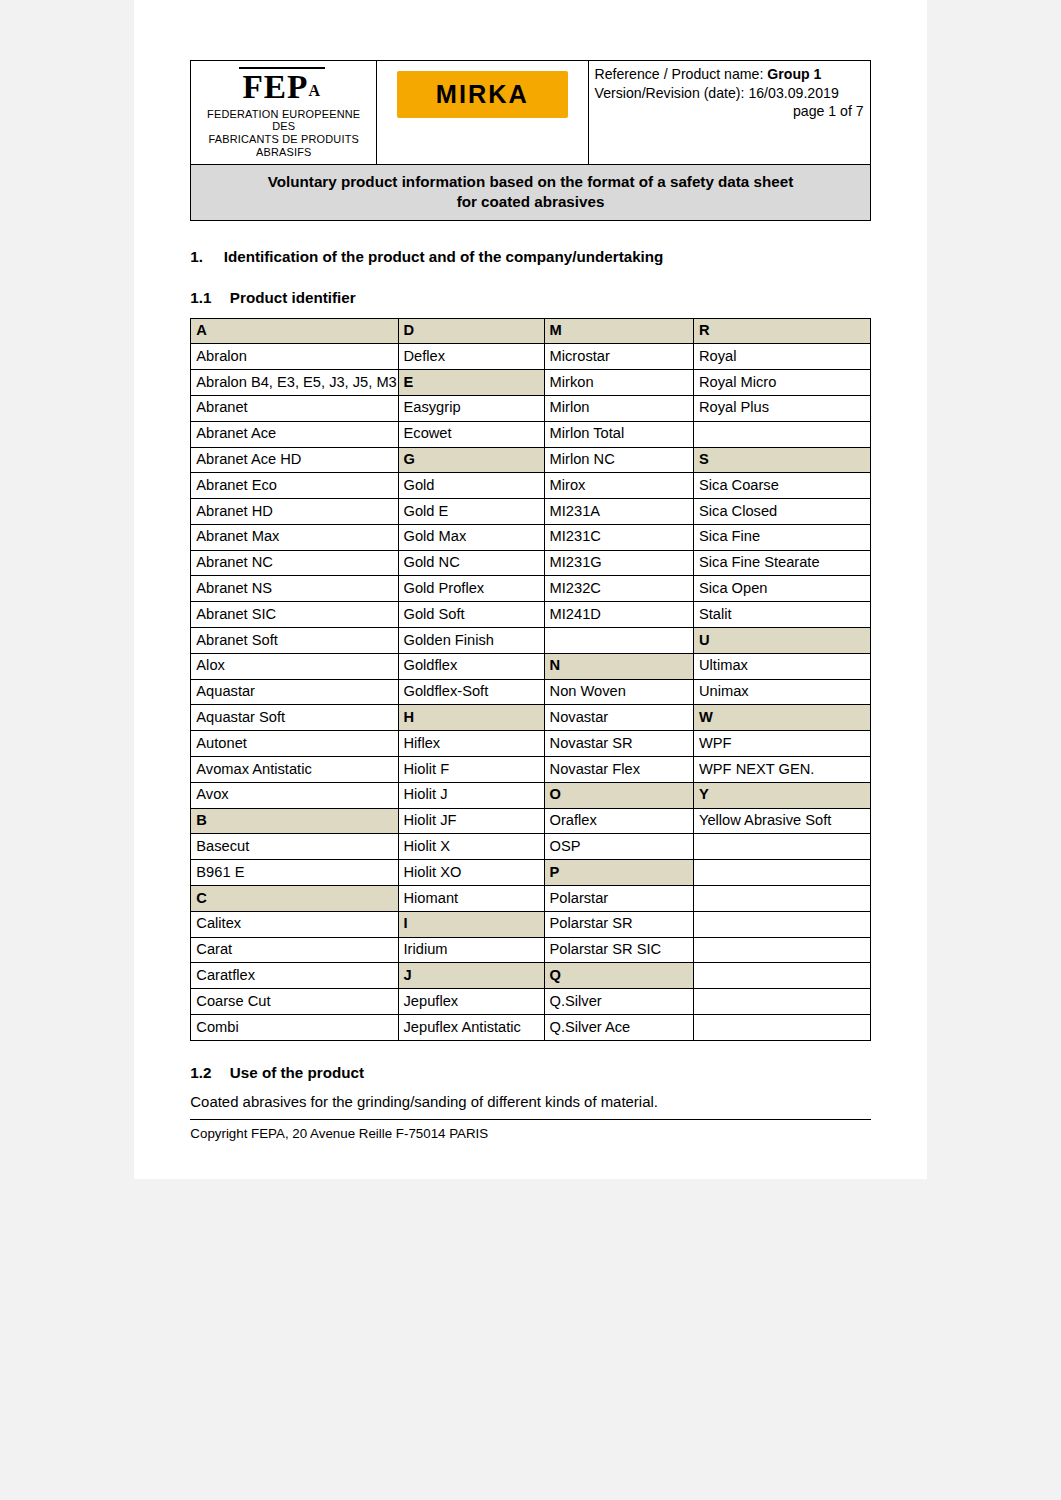| FEP A FEDERATION EUROPEENNE DES FABRICANTS DE PRODUITS ABRASIFS | MIRKA | Reference / Product name: Group 1 Version/Revision (date): 16/03.09.2019 page 1 of 7 |
Voluntary product information based on the format of a safety data sheet
for coated abrasives
1. Identification of the product and of the company/undertaking
1.1 Product identifier
| A | D | M | R |
| Abralon | Deflex | Microstar | Royal |
| Abralon B4, E3, E5, J3, J5, M3, M5 | E | Mirkon | Royal Micro |
| Abranet | Easygrip | Mirlon | Royal Plus |
| Abranet Ace | Ecowet | Mirlon Total | |
| Abranet Ace HD | G | Mirlon NC | S |
| Abranet Eco | Gold | Mirox | Sica Coarse |
| Abranet HD | Gold E | MI231A | Sica Closed |
| Abranet Max | Gold Max | MI231C | Sica Fine |
| Abranet NC | Gold NC | MI231G | Sica Fine Stearate |
| Abranet NS | Gold Proflex | MI232C | Sica Open |
| Abranet SIC | Gold Soft | MI241D | Stalit |
| Abranet Soft | Golden Finish | | U |
| Alox | Goldflex | N | Ultimax |
| Aquastar | Goldflex-Soft | Non Woven | Unimax |
| Aquastar Soft | H | Novastar | W |
| Autonet | Hiflex | Novastar SR | WPF |
| Avomax Antistatic | Hiolit F | Novastar Flex | WPF NEXT GEN. |
| Avox | Hiolit J | O | Y |
| B | Hiolit JF | Oraflex | Yellow Abrasive Soft |
| Basecut | Hiolit X | OSP | |
| B961 E | Hiolit XO | P | |
| C | Hiomant | Polarstar | |
| Calitex | I | Polarstar SR | |
| Carat | Iridium | Polarstar SR SIC | |
| Caratflex | J | Q | |
| Coarse Cut | Jepuflex | Q.Silver | |
| Combi | Jepuflex Antistatic | Q.Silver Ace | |
1.2 Use of the product
Coated abrasives for the grinding/sanding of different kinds of material.
Copyright FEPA, 20 Avenue Reille F-75014 PARIS